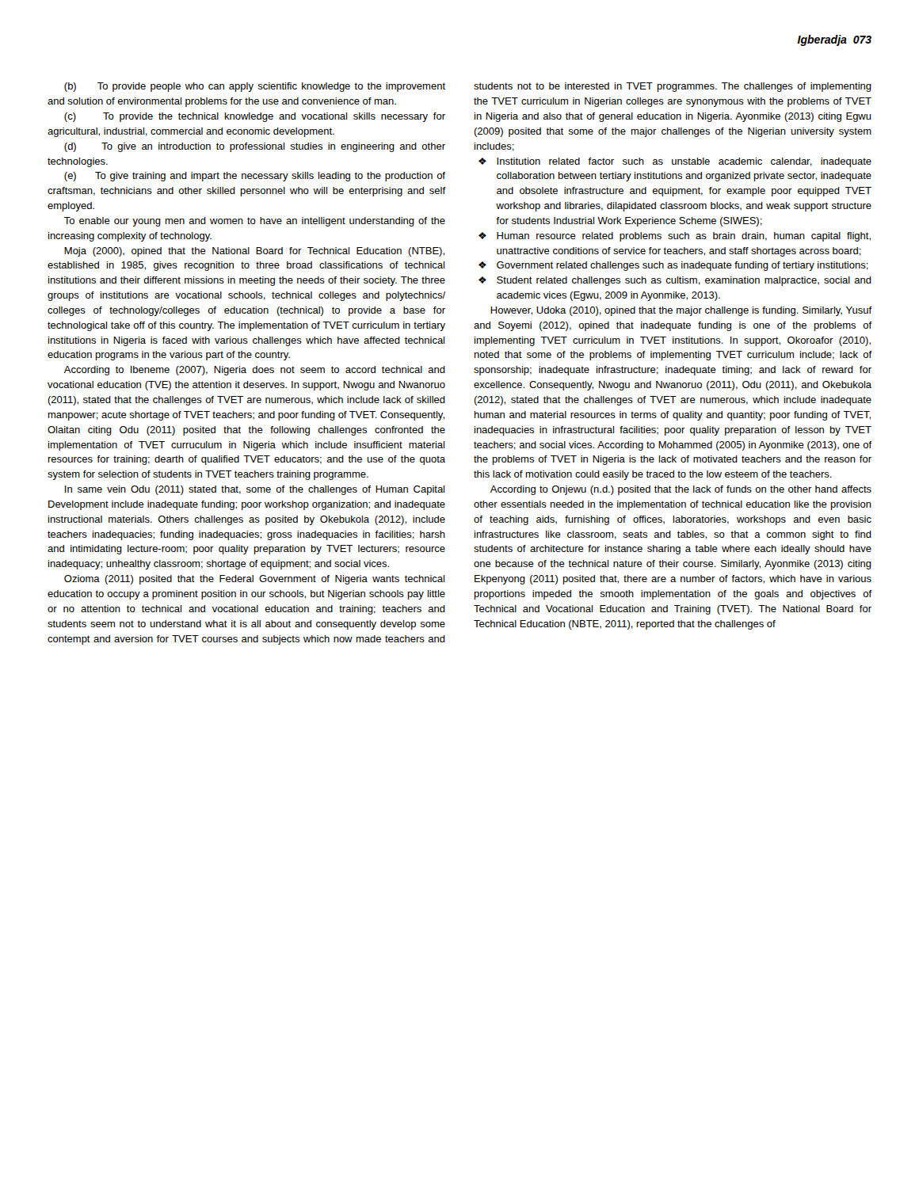Igberadja 073
(b) To provide people who can apply scientific knowledge to the improvement and solution of environmental problems for the use and convenience of man.
(c) To provide the technical knowledge and vocational skills necessary for agricultural, industrial, commercial and economic development.
(d) To give an introduction to professional studies in engineering and other technologies.
(e) To give training and impart the necessary skills leading to the production of craftsman, technicians and other skilled personnel who will be enterprising and self employed.
To enable our young men and women to have an intelligent understanding of the increasing complexity of technology.
Moja (2000), opined that the National Board for Technical Education (NTBE), established in 1985, gives recognition to three broad classifications of technical institutions and their different missions in meeting the needs of their society. The three groups of institutions are vocational schools, technical colleges and polytechnics/ colleges of technology/colleges of education (technical) to provide a base for technological take off of this country. The implementation of TVET curriculum in tertiary institutions in Nigeria is faced with various challenges which have affected technical education programs in the various part of the country.
According to Ibeneme (2007), Nigeria does not seem to accord technical and vocational education (TVE) the attention it deserves. In support, Nwogu and Nwanoruo (2011), stated that the challenges of TVET are numerous, which include lack of skilled manpower; acute shortage of TVET teachers; and poor funding of TVET. Consequently, Olaitan citing Odu (2011) posited that the following challenges confronted the implementation of TVET curruculum in Nigeria which include insufficient material resources for training; dearth of qualified TVET educators; and the use of the quota system for selection of students in TVET teachers training programme.
In same vein Odu (2011) stated that, some of the challenges of Human Capital Development include inadequate funding; poor workshop organization; and inadequate instructional materials. Others challenges as posited by Okebukola (2012), include teachers inadequacies; funding inadequacies; gross inadequacies in facilities; harsh and intimidating lecture-room; poor quality preparation by TVET lecturers; resource inadequacy; unhealthy classroom; shortage of equipment; and social vices.
Ozioma (2011) posited that the Federal Government of Nigeria wants technical education to occupy a prominent position in our schools, but Nigerian schools pay little or no attention to technical and vocational education and training; teachers and students seem not to understand what it is all about and consequently develop some contempt and aversion for TVET courses and subjects which now made teachers and students not to be interested in TVET programmes. The challenges of implementing the TVET curriculum in Nigerian colleges are synonymous with the problems of TVET in Nigeria and also that of general education in Nigeria. Ayonmike (2013) citing Egwu (2009) posited that some of the major challenges of the Nigerian university system includes;
Institution related factor such as unstable academic calendar, inadequate collaboration between tertiary institutions and organized private sector, inadequate and obsolete infrastructure and equipment, for example poor equipped TVET workshop and libraries, dilapidated classroom blocks, and weak support structure for students Industrial Work Experience Scheme (SIWES);
Human resource related problems such as brain drain, human capital flight, unattractive conditions of service for teachers, and staff shortages across board;
Government related challenges such as inadequate funding of tertiary institutions;
Student related challenges such as cultism, examination malpractice, social and academic vices (Egwu, 2009 in Ayonmike, 2013).
However, Udoka (2010), opined that the major challenge is funding. Similarly, Yusuf and Soyemi (2012), opined that inadequate funding is one of the problems of implementing TVET curriculum in TVET institutions. In support, Okoroafor (2010), noted that some of the problems of implementing TVET curriculum include; lack of sponsorship; inadequate infrastructure; inadequate timing; and lack of reward for excellence. Consequently, Nwogu and Nwanoruo (2011), Odu (2011), and Okebukola (2012), stated that the challenges of TVET are numerous, which include inadequate human and material resources in terms of quality and quantity; poor funding of TVET, inadequacies in infrastructural facilities; poor quality preparation of lesson by TVET teachers; and social vices. According to Mohammed (2005) in Ayonmike (2013), one of the problems of TVET in Nigeria is the lack of motivated teachers and the reason for this lack of motivation could easily be traced to the low esteem of the teachers.
According to Onjewu (n.d.) posited that the lack of funds on the other hand affects other essentials needed in the implementation of technical education like the provision of teaching aids, furnishing of offices, laboratories, workshops and even basic infrastructures like classroom, seats and tables, so that a common sight to find students of architecture for instance sharing a table where each ideally should have one because of the technical nature of their course. Similarly, Ayonmike (2013) citing Ekpenyong (2011) posited that, there are a number of factors, which have in various proportions impeded the smooth implementation of the goals and objectives of Technical and Vocational Education and Training (TVET). The National Board for Technical Education (NBTE, 2011), reported that the challenges of